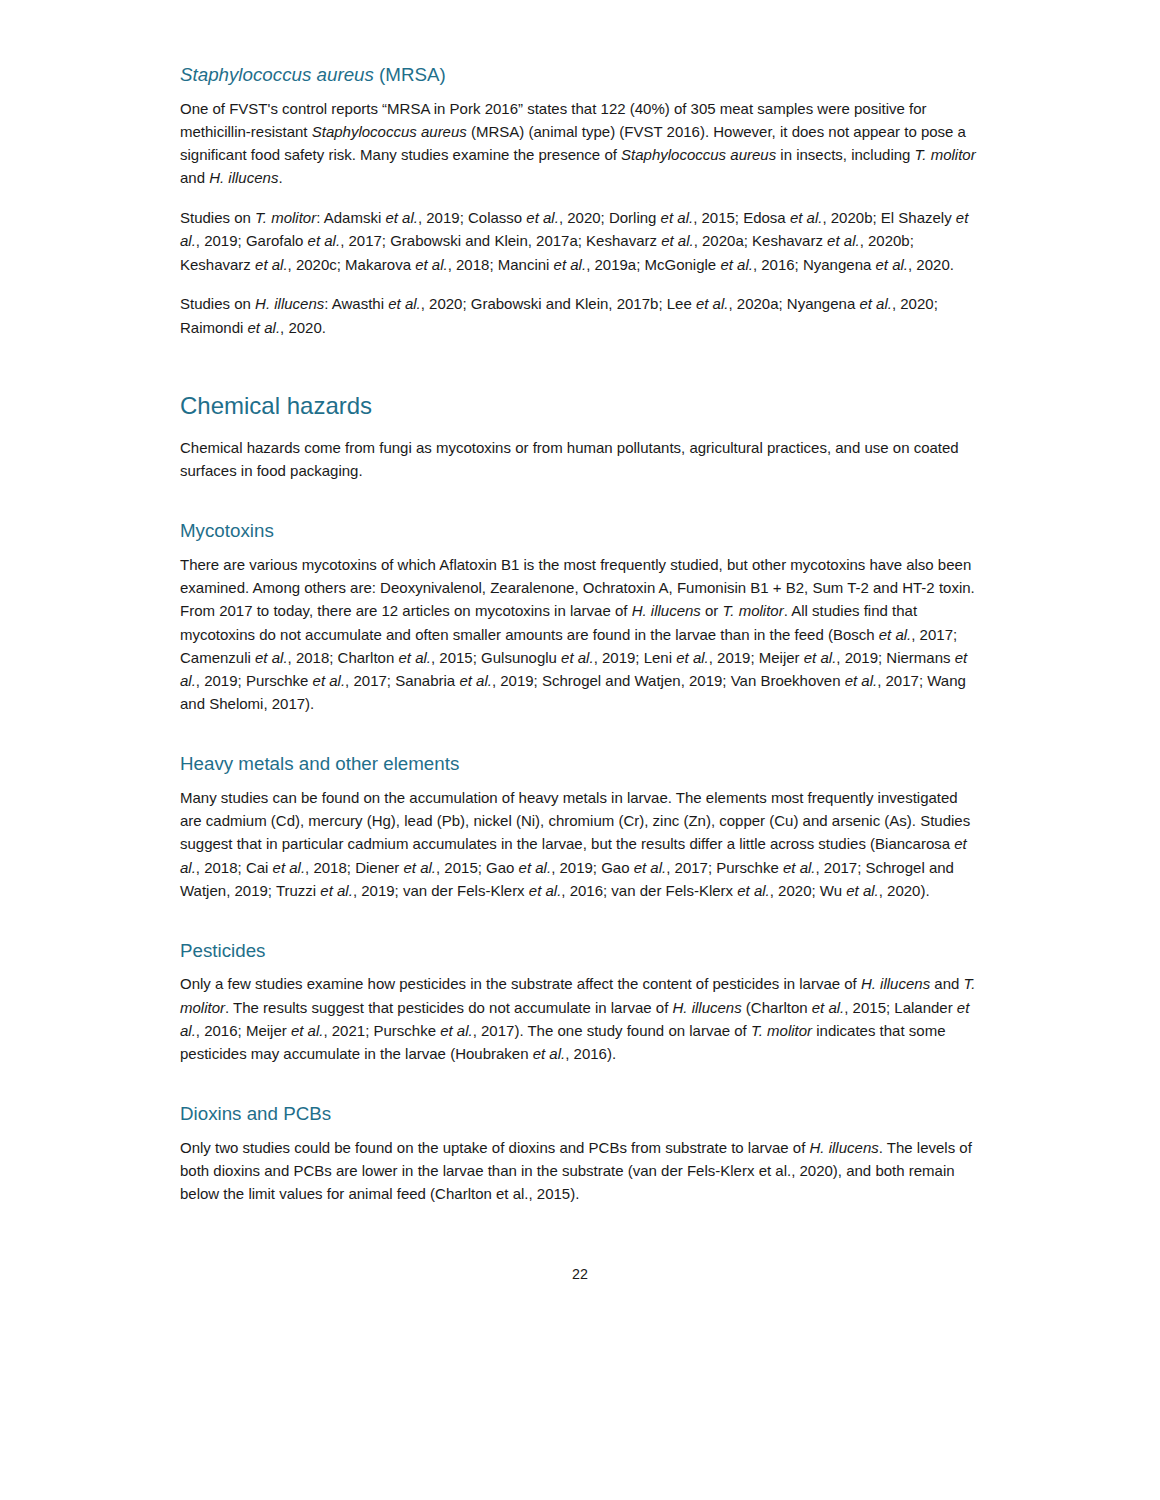Staphylococcus aureus (MRSA)
One of FVST's control reports “MRSA in Pork 2016” states that 122 (40%) of 305 meat samples were positive for methicillin-resistant Staphylococcus aureus (MRSA) (animal type) (FVST 2016). However, it does not appear to pose a significant food safety risk. Many studies examine the presence of Staphylococcus aureus in insects, including T. molitor and H. illucens.
Studies on T. molitor: Adamski et al., 2019; Colasso et al., 2020; Dorling et al., 2015; Edosa et al., 2020b; El Shazely et al., 2019; Garofalo et al., 2017; Grabowski and Klein, 2017a; Keshavarz et al., 2020a; Keshavarz et al., 2020b; Keshavarz et al., 2020c; Makarova et al., 2018; Mancini et al., 2019a; McGonigle et al., 2016; Nyangena et al., 2020.
Studies on H. illucens: Awasthi et al., 2020; Grabowski and Klein, 2017b; Lee et al., 2020a; Nyangena et al., 2020; Raimondi et al., 2020.
Chemical hazards
Chemical hazards come from fungi as mycotoxins or from human pollutants, agricultural practices, and use on coated surfaces in food packaging.
Mycotoxins
There are various mycotoxins of which Aflatoxin B1 is the most frequently studied, but other mycotoxins have also been examined. Among others are: Deoxynivalenol, Zearalenone, Ochratoxin A, Fumonisin B1 + B2, Sum T-2 and HT-2 toxin. From 2017 to today, there are 12 articles on mycotoxins in larvae of H. illucens or T. molitor. All studies find that mycotoxins do not accumulate and often smaller amounts are found in the larvae than in the feed (Bosch et al., 2017; Camenzuli et al., 2018; Charlton et al., 2015; Gulsunoglu et al., 2019; Leni et al., 2019; Meijer et al., 2019; Niermans et al., 2019; Purschke et al., 2017; Sanabria et al., 2019; Schrogel and Watjen, 2019; Van Broekhoven et al., 2017; Wang and Shelomi, 2017).
Heavy metals and other elements
Many studies can be found on the accumulation of heavy metals in larvae. The elements most frequently investigated are cadmium (Cd), mercury (Hg), lead (Pb), nickel (Ni), chromium (Cr), zinc (Zn), copper (Cu) and arsenic (As). Studies suggest that in particular cadmium accumulates in the larvae, but the results differ a little across studies (Biancarosa et al., 2018; Cai et al., 2018; Diener et al., 2015; Gao et al., 2019; Gao et al., 2017; Purschke et al., 2017; Schrogel and Watjen, 2019; Truzzi et al., 2019; van der Fels-Klerx et al., 2016; van der Fels-Klerx et al., 2020; Wu et al., 2020).
Pesticides
Only a few studies examine how pesticides in the substrate affect the content of pesticides in larvae of H. illucens and T. molitor. The results suggest that pesticides do not accumulate in larvae of H. illucens (Charlton et al., 2015; Lalander et al., 2016; Meijer et al., 2021; Purschke et al., 2017). The one study found on larvae of T. molitor indicates that some pesticides may accumulate in the larvae (Houbraken et al., 2016).
Dioxins and PCBs
Only two studies could be found on the uptake of dioxins and PCBs from substrate to larvae of H. illucens. The levels of both dioxins and PCBs are lower in the larvae than in the substrate (van der Fels-Klerx et al., 2020), and both remain below the limit values for animal feed (Charlton et al., 2015).
22